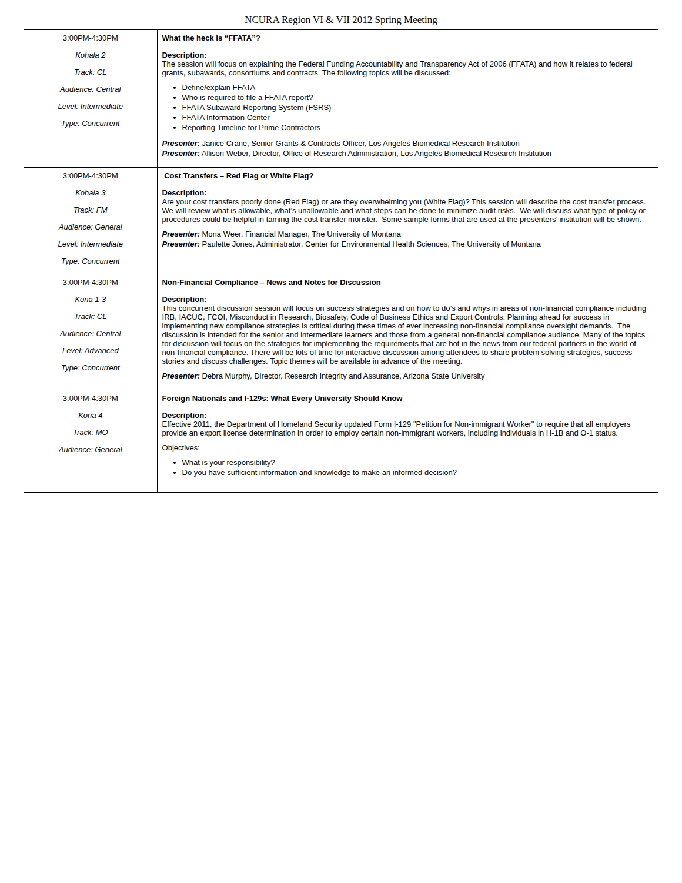NCURA Region VI & VII 2012 Spring Meeting
| 3:00PM-4:30PM Kohala 2 Track: CL Audience: Central Level: Intermediate Type: Concurrent | What the heck is “FFATA”? Description: The session will focus on explaining the Federal Funding Accountability and Transparency Act of 2006 (FFATA) and how it relates to federal grants, subawards, consortiums and contracts. The following topics will be discussed: Define/explain FFATA Who is required to file a FFATA report? FFATA Subaward Reporting System (FSRS) FFATA Information Center Reporting Timeline for Prime Contractors Presenter: Janice Crane, Senior Grants & Contracts Officer, Los Angeles Biomedical Research Institution Presenter: Allison Weber, Director, Office of Research Administration, Los Angeles Biomedical Research Institution |
| 3:00PM-4:30PM Kohala 3 Track: FM Audience: General Level: Intermediate Type: Concurrent | Cost Transfers – Red Flag or White Flag? Description: Are your cost transfers poorly done (Red Flag) or are they overwhelming you (White Flag)? This session will describe the cost transfer process. We will review what is allowable, what’s unallowable and what steps can be done to minimize audit risks. We will discuss what type of policy or procedures could be helpful in taming the cost transfer monster. Some sample forms that are used at the presenters’ institution will be shown. Presenter: Mona Weer, Financial Manager, The University of Montana Presenter: Paulette Jones, Administrator, Center for Environmental Health Sciences, The University of Montana |
| 3:00PM-4:30PM Kona 1-3 Track: CL Audience: Central Level: Advanced Type: Concurrent | Non-Financial Compliance – News and Notes for Discussion Description: This concurrent discussion session will focus on success strategies and on how to do’s and whys in areas of non-financial compliance including IRB, IACUC, FCOI, Misconduct in Research, Biosafety, Code of Business Ethics and Export Controls. Planning ahead for success in implementing new compliance strategies is critical during these times of ever increasing non-financial compliance oversight demands. The discussion is intended for the senior and intermediate learners and those from a general non-financial compliance audience. Many of the topics for discussion will focus on the strategies for implementing the requirements that are hot in the news from our federal partners in the world of non-financial compliance. There will be lots of time for interactive discussion among attendees to share problem solving strategies, success stories and discuss challenges. Topic themes will be available in advance of the meeting. Presenter: Debra Murphy, Director, Research Integrity and Assurance, Arizona State University |
| 3:00PM-4:30PM Kona 4 Track: MO Audience: General | Foreign Nationals and I-129s: What Every University Should Know Description: Effective 2011, the Department of Homeland Security updated Form I-129 "Petition for Non-immigrant Worker" to require that all employers provide an export license determination in order to employ certain non-immigrant workers, including individuals in H-1B and O-1 status. Objectives: What is your responsibility? Do you have sufficient information and knowledge to make an informed decision? |